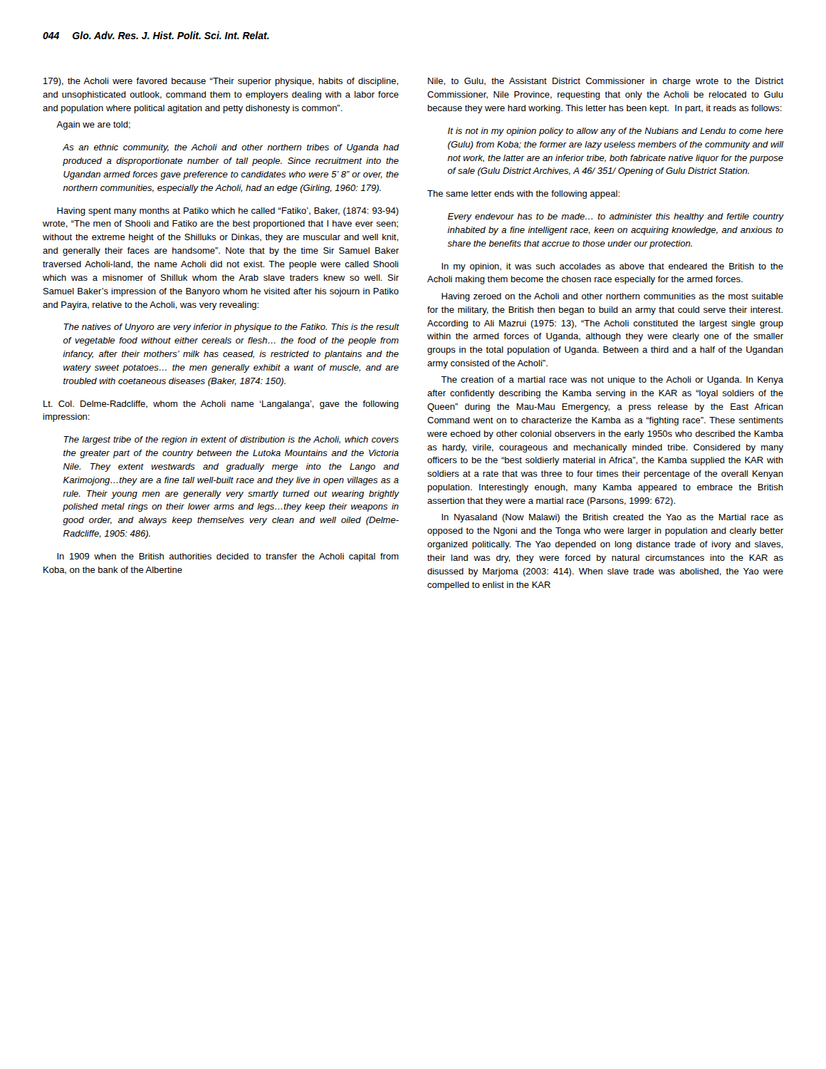044 Glo. Adv. Res. J. Hist. Polit. Sci. Int. Relat.
179), the Acholi were favored because “Their superior physique, habits of discipline, and unsophisticated outlook, command them to employers dealing with a labor force and population where political agitation and petty dishonesty is common”.
Again we are told;
As an ethnic community, the Acholi and other northern tribes of Uganda had produced a disproportionate number of tall people. Since recruitment into the Ugandan armed forces gave preference to candidates who were 5’ 8” or over, the northern communities, especially the Acholi, had an edge (Girling, 1960: 179).
Having spent many months at Patiko which he called “Fatiko’, Baker, (1874: 93-94) wrote, “The men of Shooli and Fatiko are the best proportioned that I have ever seen; without the extreme height of the Shilluks or Dinkas, they are muscular and well knit, and generally their faces are handsome”. Note that by the time Sir Samuel Baker traversed Acholi-land, the name Acholi did not exist. The people were called Shooli which was a misnomer of Shilluk whom the Arab slave traders knew so well. Sir Samuel Baker’s impression of the Banyoro whom he visited after his sojourn in Patiko and Payira, relative to the Acholi, was very revealing:
The natives of Unyoro are very inferior in physique to the Fatiko. This is the result of vegetable food without either cereals or flesh… the food of the people from infancy, after their mothers’ milk has ceased, is restricted to plantains and the watery sweet potatoes… the men generally exhibit a want of muscle, and are troubled with coetaneous diseases (Baker, 1874: 150).
Lt. Col. Delme-Radcliffe, whom the Acholi name ‘Langalanga’, gave the following impression:
The largest tribe of the region in extent of distribution is the Acholi, which covers the greater part of the country between the Lutoka Mountains and the Victoria Nile. They extent westwards and gradually merge into the Lango and Karimojong…they are a fine tall well-built race and they live in open villages as a rule. Their young men are generally very smartly turned out wearing brightly polished metal rings on their lower arms and legs…they keep their weapons in good order, and always keep themselves very clean and well oiled (Delme-Radcliffe, 1905: 486).
In 1909 when the British authorities decided to transfer the Acholi capital from Koba, on the bank of the Albertine
Nile, to Gulu, the Assistant District Commissioner in charge wrote to the District Commissioner, Nile Province, requesting that only the Acholi be relocated to Gulu because they were hard working. This letter has been kept. In part, it reads as follows:
It is not in my opinion policy to allow any of the Nubians and Lendu to come here (Gulu) from Koba; the former are lazy useless members of the community and will not work, the latter are an inferior tribe, both fabricate native liquor for the purpose of sale (Gulu District Archives, A 46/ 351/ Opening of Gulu District Station.
The same letter ends with the following appeal:
Every endevour has to be made… to administer this healthy and fertile country inhabited by a fine intelligent race, keen on acquiring knowledge, and anxious to share the benefits that accrue to those under our protection.
In my opinion, it was such accolades as above that endeared the British to the Acholi making them become the chosen race especially for the armed forces.
Having zeroed on the Acholi and other northern communities as the most suitable for the military, the British then began to build an army that could serve their interest. According to Ali Mazrui (1975: 13), “The Acholi constituted the largest single group within the armed forces of Uganda, although they were clearly one of the smaller groups in the total population of Uganda. Between a third and a half of the Ugandan army consisted of the Acholi”.
The creation of a martial race was not unique to the Acholi or Uganda. In Kenya after confidently describing the Kamba serving in the KAR as “loyal soldiers of the Queen” during the Mau-Mau Emergency, a press release by the East African Command went on to characterize the Kamba as a “fighting race”. These sentiments were echoed by other colonial observers in the early 1950s who described the Kamba as hardy, virile, courageous and mechanically minded tribe. Considered by many officers to be the “best soldierly material in Africa”, the Kamba supplied the KAR with soldiers at a rate that was three to four times their percentage of the overall Kenyan population. Interestingly enough, many Kamba appeared to embrace the British assertion that they were a martial race (Parsons, 1999: 672).
In Nyasaland (Now Malawi) the British created the Yao as the Martial race as opposed to the Ngoni and the Tonga who were larger in population and clearly better organized politically. The Yao depended on long distance trade of ivory and slaves, their land was dry, they were forced by natural circumstances into the KAR as disussed by Marjoma (2003: 414). When slave trade was abolished, the Yao were compelled to enlist in the KAR